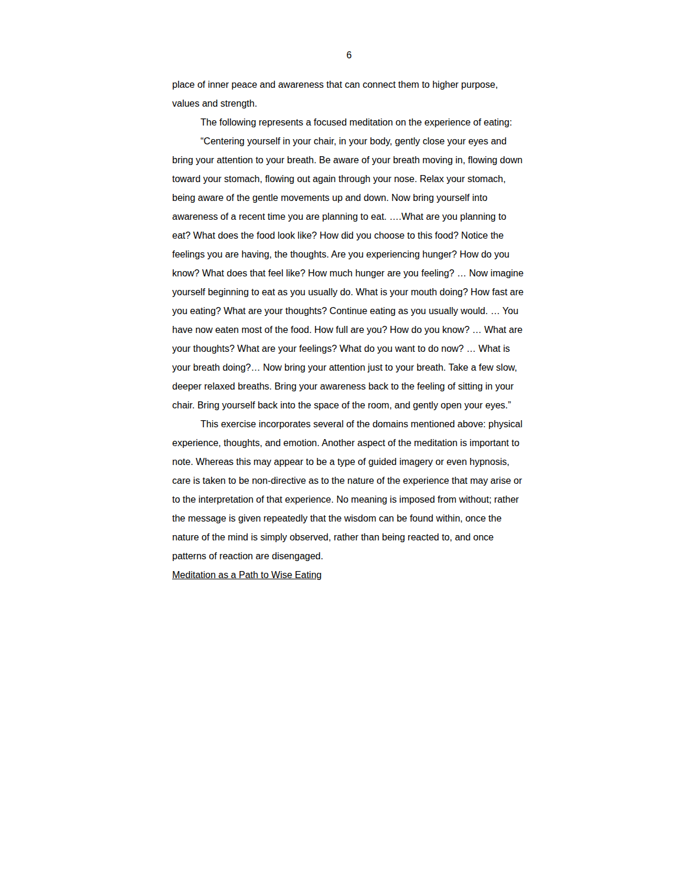6
place of inner peace and awareness that can connect them to higher purpose, values and strength.
The following represents a focused meditation on the experience of eating:
“Centering yourself in your chair, in your body, gently close your eyes and bring your attention to your breath. Be aware of your breath moving in, flowing down toward your stomach, flowing out again through your nose. Relax your stomach, being aware of the gentle movements up and down. Now bring yourself into awareness of a recent time you are planning to eat. ….What are you planning to eat? What does the food look like? How did you choose to this food? Notice the feelings you are having, the thoughts. Are you experiencing hunger? How do you know? What does that feel like? How much hunger are you feeling? … Now imagine yourself beginning to eat as you usually do. What is your mouth doing? How fast are you eating? What are your thoughts? Continue eating as you usually would. … You have now eaten most of the food. How full are you? How do you know? … What are your thoughts? What are your feelings? What do you want to do now? … What is your breath doing?… Now bring your attention just to your breath. Take a few slow, deeper relaxed breaths. Bring your awareness back to the feeling of sitting in your chair. Bring yourself back into the space of the room, and gently open your eyes.”
This exercise incorporates several of the domains mentioned above: physical experience, thoughts, and emotion. Another aspect of the meditation is important to note. Whereas this may appear to be a type of guided imagery or even hypnosis, care is taken to be non-directive as to the nature of the experience that may arise or to the interpretation of that experience. No meaning is imposed from without; rather the message is given repeatedly that the wisdom can be found within, once the nature of the mind is simply observed, rather than being reacted to, and once patterns of reaction are disengaged.
Meditation as a Path to Wise Eating